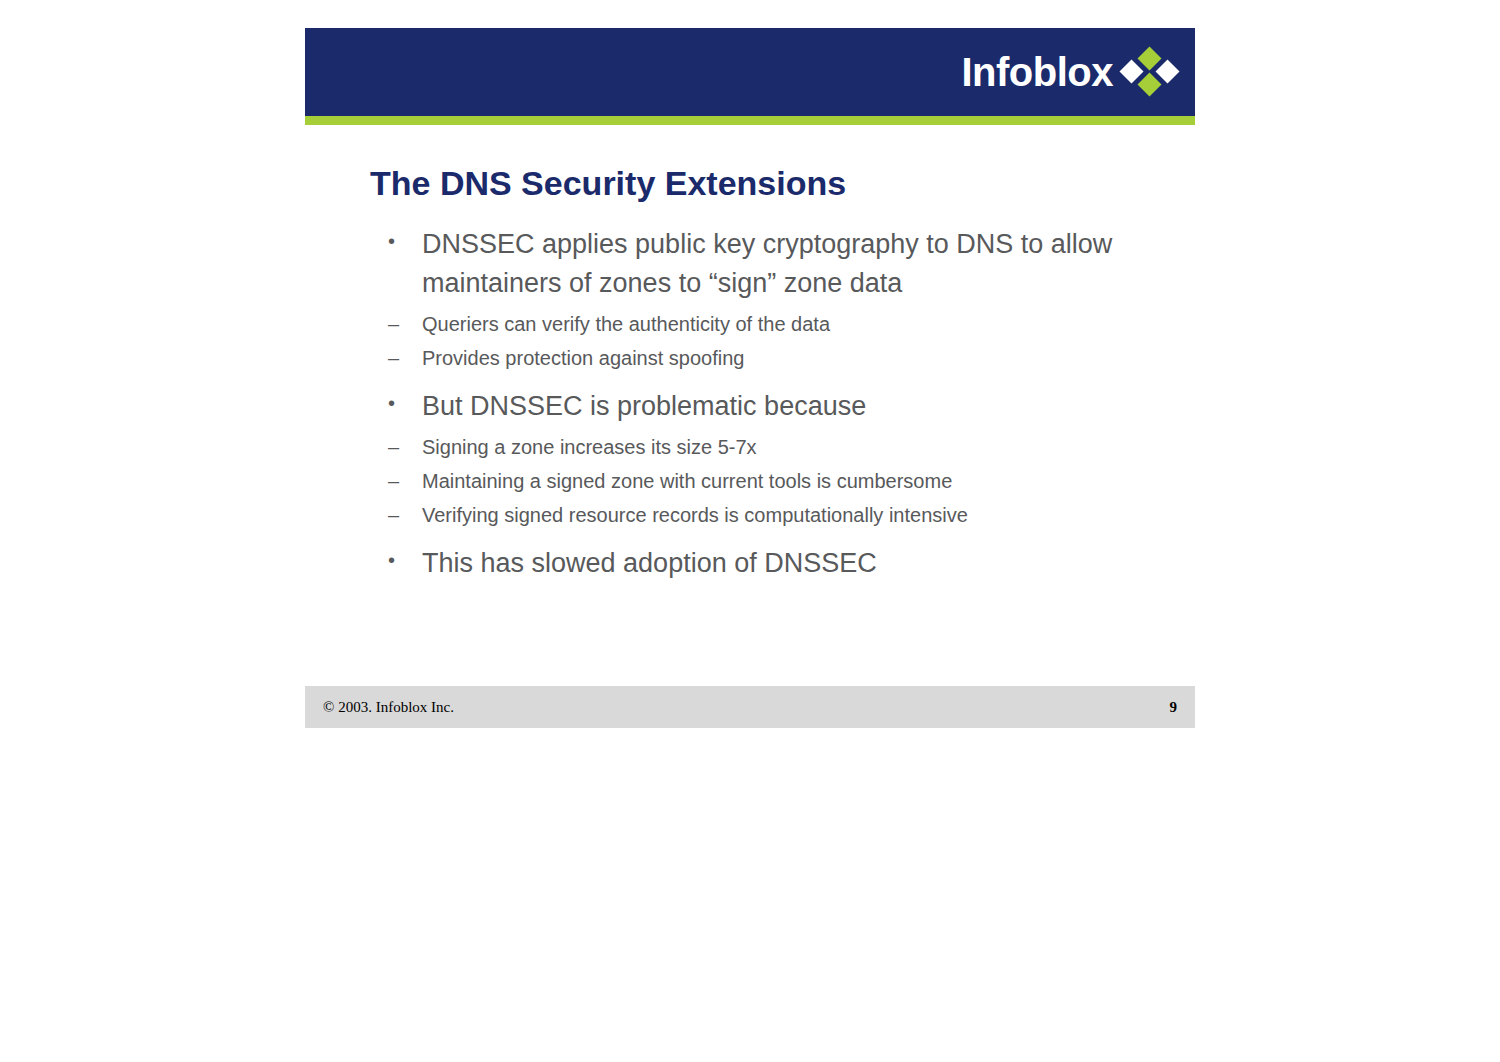Infoblox
The DNS Security Extensions
DNSSEC applies public key cryptography to DNS to allow maintainers of zones to “sign” zone data
Queriers can verify the authenticity of the data
Provides protection against spoofing
But DNSSEC is problematic because
Signing a zone increases its size 5-7x
Maintaining a signed zone with current tools is cumbersome
Verifying signed resource records is computationally intensive
This has slowed adoption of DNSSEC
© 2003. Infoblox Inc. 9